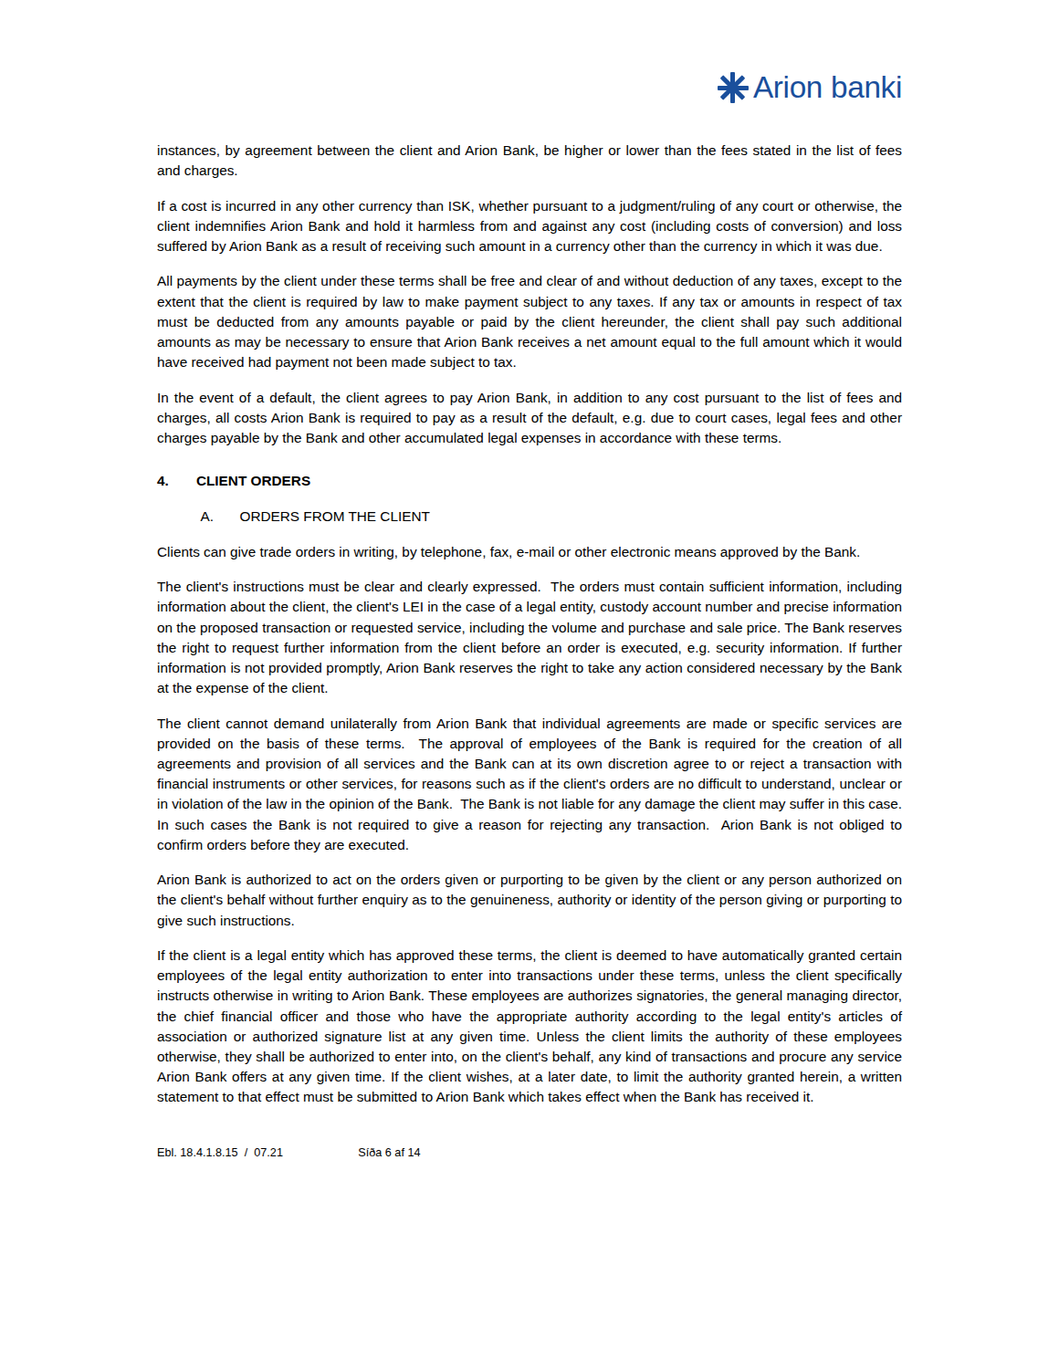Arion banki
instances, by agreement between the client and Arion Bank, be higher or lower than the fees stated in the list of fees and charges.
If a cost is incurred in any other currency than ISK, whether pursuant to a judgment/ruling of any court or otherwise, the client indemnifies Arion Bank and hold it harmless from and against any cost (including costs of conversion) and loss suffered by Arion Bank as a result of receiving such amount in a currency other than the currency in which it was due.
All payments by the client under these terms shall be free and clear of and without deduction of any taxes, except to the extent that the client is required by law to make payment subject to any taxes. If any tax or amounts in respect of tax must be deducted from any amounts payable or paid by the client hereunder, the client shall pay such additional amounts as may be necessary to ensure that Arion Bank receives a net amount equal to the full amount which it would have received had payment not been made subject to tax.
In the event of a default, the client agrees to pay Arion Bank, in addition to any cost pursuant to the list of fees and charges, all costs Arion Bank is required to pay as a result of the default, e.g. due to court cases, legal fees and other charges payable by the Bank and other accumulated legal expenses in accordance with these terms.
4. CLIENT ORDERS
A. ORDERS FROM THE CLIENT
Clients can give trade orders in writing, by telephone, fax, e-mail or other electronic means approved by the Bank.
The client's instructions must be clear and clearly expressed. The orders must contain sufficient information, including information about the client, the client's LEI in the case of a legal entity, custody account number and precise information on the proposed transaction or requested service, including the volume and purchase and sale price. The Bank reserves the right to request further information from the client before an order is executed, e.g. security information. If further information is not provided promptly, Arion Bank reserves the right to take any action considered necessary by the Bank at the expense of the client.
The client cannot demand unilaterally from Arion Bank that individual agreements are made or specific services are provided on the basis of these terms. The approval of employees of the Bank is required for the creation of all agreements and provision of all services and the Bank can at its own discretion agree to or reject a transaction with financial instruments or other services, for reasons such as if the client's orders are no difficult to understand, unclear or in violation of the law in the opinion of the Bank. The Bank is not liable for any damage the client may suffer in this case. In such cases the Bank is not required to give a reason for rejecting any transaction. Arion Bank is not obliged to confirm orders before they are executed.
Arion Bank is authorized to act on the orders given or purporting to be given by the client or any person authorized on the client's behalf without further enquiry as to the genuineness, authority or identity of the person giving or purporting to give such instructions.
If the client is a legal entity which has approved these terms, the client is deemed to have automatically granted certain employees of the legal entity authorization to enter into transactions under these terms, unless the client specifically instructs otherwise in writing to Arion Bank. These employees are authorizes signatories, the general managing director, the chief financial officer and those who have the appropriate authority according to the legal entity's articles of association or authorized signature list at any given time. Unless the client limits the authority of these employees otherwise, they shall be authorized to enter into, on the client's behalf, any kind of transactions and procure any service Arion Bank offers at any given time. If the client wishes, at a later date, to limit the authority granted herein, a written statement to that effect must be submitted to Arion Bank which takes effect when the Bank has received it.
Ebl. 18.4.1.8.15 / 07.21 Síða 6 af 14